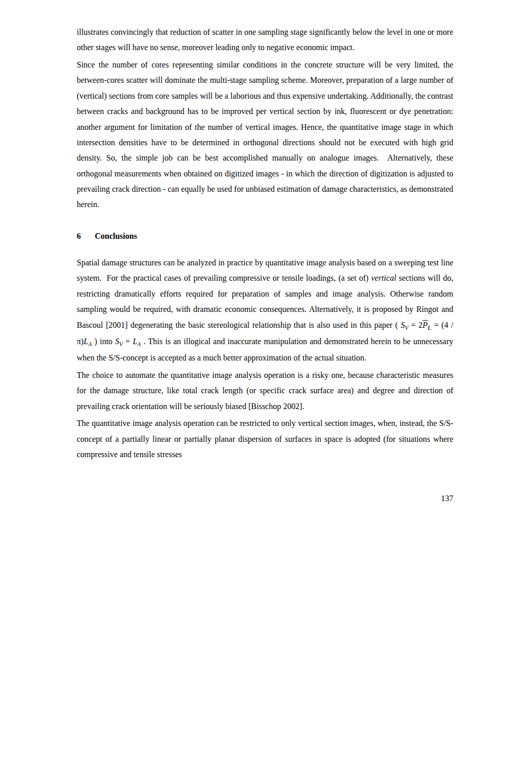illustrates convincingly that reduction of scatter in one sampling stage significantly below the level in one or more other stages will have no sense, moreover leading only to negative economic impact.
Since the number of cores representing similar conditions in the concrete structure will be very limited, the between-cores scatter will dominate the multi-stage sampling scheme. Moreover, preparation of a large number of (vertical) sections from core samples will be a laborious and thus expensive undertaking. Additionally, the contrast between cracks and background has to be improved per vertical section by ink, fluorescent or dye penetration: another argument for limitation of the number of vertical images. Hence, the quantitative image stage in which intersection densities have to be determined in orthogonal directions should not be executed with high grid density. So, the simple job can be best accomplished manually on analogue images. Alternatively, these orthogonal measurements when obtained on digitized images - in which the direction of digitization is adjusted to prevailing crack direction - can equally be used for unbiased estimation of damage characteristics, as demonstrated herein.
6 Conclusions
Spatial damage structures can be analyzed in practice by quantitative image analysis based on a sweeping test line system. For the practical cases of prevailing compressive or tensile loadings, (a set of) vertical sections will do, restricting dramatically efforts required for preparation of samples and image analysis. Otherwise random sampling would be required, with dramatic economic consequences. Alternatively, it is proposed by Ringot and Bascoul [2001] degenerating the basic stereological relationship that is also used in this paper ( SV = 2PL = (4 / π)LA ) into SV = LA . This is an illogical and inaccurate manipulation and demonstrated herein to be unnecessary when the S/S-concept is accepted as a much better approximation of the actual situation.
The choice to automate the quantitative image analysis operation is a risky one, because characteristic measures for the damage structure, like total crack length (or specific crack surface area) and degree and direction of prevailing crack orientation will be seriously biased [Bisschop 2002].
The quantitative image analysis operation can be restricted to only vertical section images, when, instead, the S/S-concept of a partially linear or partially planar dispersion of surfaces in space is adopted (for situations where compressive and tensile stresses
137